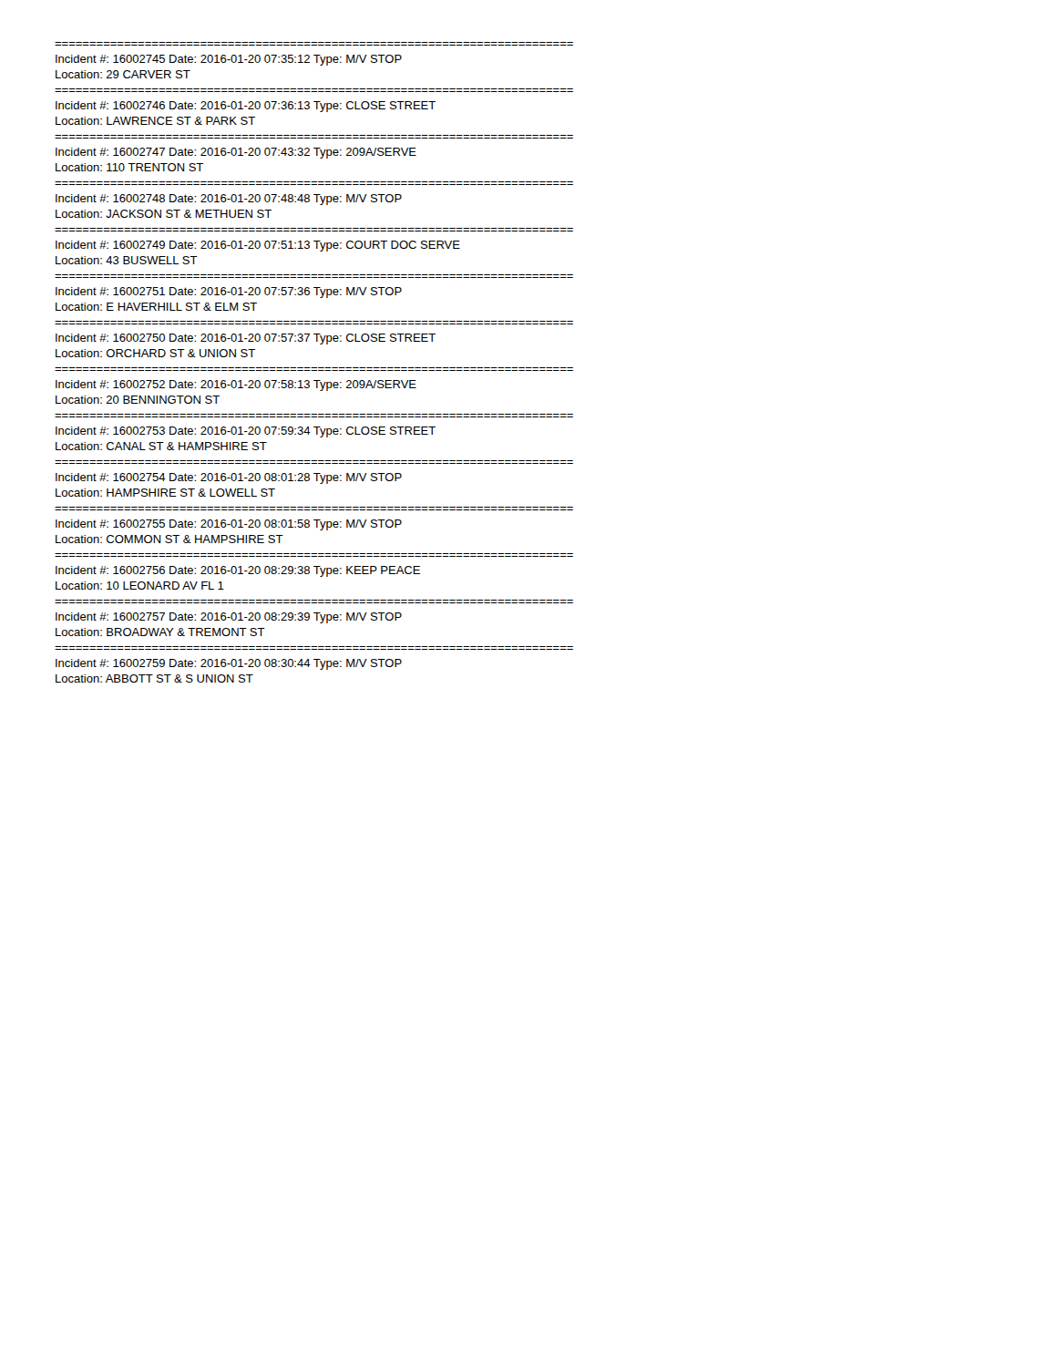===========================================================================
Incident #: 16002745 Date: 2016-01-20 07:35:12 Type: M/V STOP
Location: 29 CARVER ST
===========================================================================
Incident #: 16002746 Date: 2016-01-20 07:36:13 Type: CLOSE STREET
Location: LAWRENCE ST & PARK ST
===========================================================================
Incident #: 16002747 Date: 2016-01-20 07:43:32 Type: 209A/SERVE
Location: 110 TRENTON ST
===========================================================================
Incident #: 16002748 Date: 2016-01-20 07:48:48 Type: M/V STOP
Location: JACKSON ST & METHUEN ST
===========================================================================
Incident #: 16002749 Date: 2016-01-20 07:51:13 Type: COURT DOC SERVE
Location: 43 BUSWELL ST
===========================================================================
Incident #: 16002751 Date: 2016-01-20 07:57:36 Type: M/V STOP
Location: E HAVERHILL ST & ELM ST
===========================================================================
Incident #: 16002750 Date: 2016-01-20 07:57:37 Type: CLOSE STREET
Location: ORCHARD ST & UNION ST
===========================================================================
Incident #: 16002752 Date: 2016-01-20 07:58:13 Type: 209A/SERVE
Location: 20 BENNINGTON ST
===========================================================================
Incident #: 16002753 Date: 2016-01-20 07:59:34 Type: CLOSE STREET
Location: CANAL ST & HAMPSHIRE ST
===========================================================================
Incident #: 16002754 Date: 2016-01-20 08:01:28 Type: M/V STOP
Location: HAMPSHIRE ST & LOWELL ST
===========================================================================
Incident #: 16002755 Date: 2016-01-20 08:01:58 Type: M/V STOP
Location: COMMON ST & HAMPSHIRE ST
===========================================================================
Incident #: 16002756 Date: 2016-01-20 08:29:38 Type: KEEP PEACE
Location: 10 LEONARD AV FL 1
===========================================================================
Incident #: 16002757 Date: 2016-01-20 08:29:39 Type: M/V STOP
Location: BROADWAY & TREMONT ST
===========================================================================
Incident #: 16002759 Date: 2016-01-20 08:30:44 Type: M/V STOP
Location: ABBOTT ST & S UNION ST